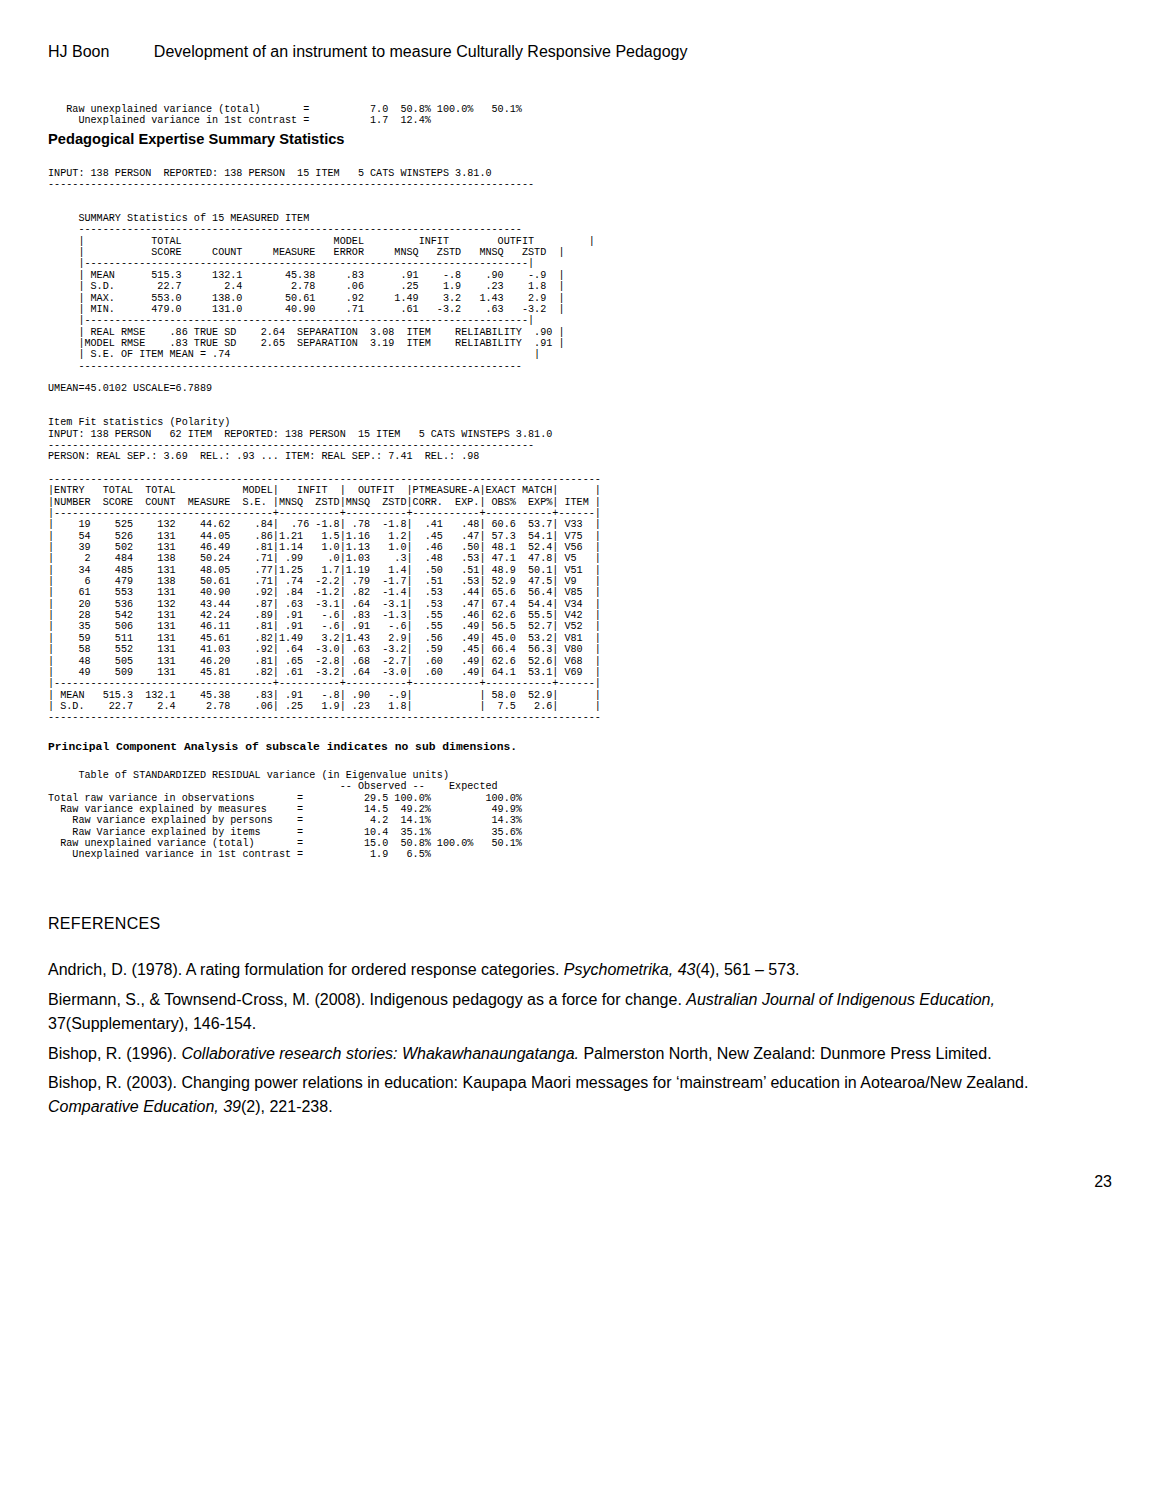HJ Boon Development of an instrument to measure Culturally Responsive Pedagogy
   Raw unexplained variance (total)       =          7.0  50.8% 100.0%   50.1%
     Unexplained variance in 1st contrast =          1.7  12.4%
Pedagogical Expertise Summary Statistics
INPUT: 138 PERSON  REPORTED: 138 PERSON  15 ITEM   5 CATS WINSTEPS 3.81.0
--------------------------------------------------------------------------------


     SUMMARY Statistics of 15 MEASURED ITEM
     -------------------------------------------------------------------------
     |           TOTAL                         MODEL         INFIT        OUTFIT         |
     |           SCORE     COUNT     MEASURE   ERROR     MNSQ   ZSTD   MNSQ   ZSTD  |
     |-------------------------------------------------------------------------|
     | MEAN      515.3     132.1       45.38     .83      .91    -.8    .90    -.9  |
     | S.D.       22.7       2.4        2.78     .06      .25    1.9    .23    1.8  |
     | MAX.      553.0     138.0       50.61     .92     1.49    3.2   1.43    2.9  |
     | MIN.      479.0     131.0       40.90     .71      .61   -3.2    .63   -3.2  |
     |-------------------------------------------------------------------------|
     | REAL RMSE    .86 TRUE SD    2.64  SEPARATION  3.08  ITEM    RELIABILITY  .90 |
     |MODEL RMSE    .83 TRUE SD    2.65  SEPARATION  3.19  ITEM    RELIABILITY  .91 |
     | S.E. OF ITEM MEAN = .74                                                  |
     -------------------------------------------------------------------------

UMEAN=45.0102 USCALE=6.7889


Item Fit statistics (Polarity)
INPUT: 138 PERSON   62 ITEM  REPORTED: 138 PERSON  15 ITEM   5 CATS WINSTEPS 3.81.0
--------------------------------------------------------------------------------
PERSON: REAL SEP.: 3.69  REL.: .93 ... ITEM: REAL SEP.: 7.41  REL.: .98

-------------------------------------------------------------------------------------------
|ENTRY   TOTAL  TOTAL           MODEL|   INFIT  |  OUTFIT  |PTMEASURE-A|EXACT MATCH|      |
|NUMBER  SCORE  COUNT  MEASURE  S.E. |MNSQ  ZSTD|MNSQ  ZSTD|CORR.  EXP.| OBS%  EXP%| ITEM |
|------------------------------------+----------+----------+-----------+-----------+------|
|    19    525    132    44.62    .84|  .76 -1.8| .78  -1.8|  .41   .48| 60.6  53.7| V33  |
|    54    526    131    44.05    .86|1.21   1.5|1.16   1.2|  .45   .47| 57.3  54.1| V75  |
|    39    502    131    46.49    .81|1.14   1.0|1.13   1.0|  .46   .50| 48.1  52.4| V56  |
|     2    484    138    50.24    .71| .99    .0|1.03    .3|  .48   .53| 47.1  47.8| V5   |
|    34    485    131    48.05    .77|1.25   1.7|1.19   1.4|  .50   .51| 48.9  50.1| V51  |
|     6    479    138    50.61    .71| .74  -2.2| .79  -1.7|  .51   .53| 52.9  47.5| V9   |
|    61    553    131    40.90    .92| .84  -1.2| .82  -1.4|  .53   .44| 65.6  56.4| V85  |
|    20    536    132    43.44    .87| .63  -3.1| .64  -3.1|  .53   .47| 67.4  54.4| V34  |
|    28    542    131    42.24    .89| .91   -.6| .83  -1.3|  .55   .46| 62.6  55.5| V42  |
|    35    506    131    46.11    .81| .91   -.6| .91   -.6|  .55   .49| 56.5  52.7| V52  |
|    59    511    131    45.61    .82|1.49   3.2|1.43   2.9|  .56   .49| 45.0  53.2| V81  |
|    58    552    131    41.03    .92| .64  -3.0| .63  -3.2|  .59   .45| 66.4  56.3| V80  |
|    48    505    131    46.20    .81| .65  -2.8| .68  -2.7|  .60   .49| 62.6  52.6| V68  |
|    49    509    131    45.81    .82| .61  -3.2| .64  -3.0|  .60   .49| 64.1  53.1| V69  |
|------------------------------------+----------+----------+-----------+-----------+------|
| MEAN   515.3  132.1    45.38    .83| .91   -.8| .90   -.9|           | 58.0  52.9|      |
| S.D.    22.7    2.4     2.78    .06| .25   1.9| .23   1.8|           |  7.5   2.6|      |
-------------------------------------------------------------------------------------------
Principal Component Analysis of subscale indicates no sub dimensions.
     Table of STANDARDIZED RESIDUAL variance (in Eigenvalue units)
                                                -- Observed --    Expected
Total raw variance in observations       =          29.5 100.0%         100.0%
  Raw variance explained by measures     =          14.5  49.2%          49.9%
    Raw variance explained by persons    =           4.2  14.1%          14.3%
    Raw Variance explained by items      =          10.4  35.1%          35.6%
  Raw unexplained variance (total)       =          15.0  50.8% 100.0%   50.1%
    Unexplained variance in 1st contrast =           1.9   6.5%
REFERENCES
Andrich, D. (1978). A rating formulation for ordered response categories. Psychometrika, 43(4), 561 – 573.
Biermann, S., & Townsend-Cross, M. (2008). Indigenous pedagogy as a force for change. Australian Journal of Indigenous Education, 37(Supplementary), 146-154.
Bishop, R. (1996). Collaborative research stories: Whakawhanaungatanga. Palmerston North, New Zealand: Dunmore Press Limited.
Bishop, R. (2003). Changing power relations in education: Kaupapa Maori messages for ‘mainstream’ education in Aotearoa/New Zealand. Comparative Education, 39(2), 221-238.
23